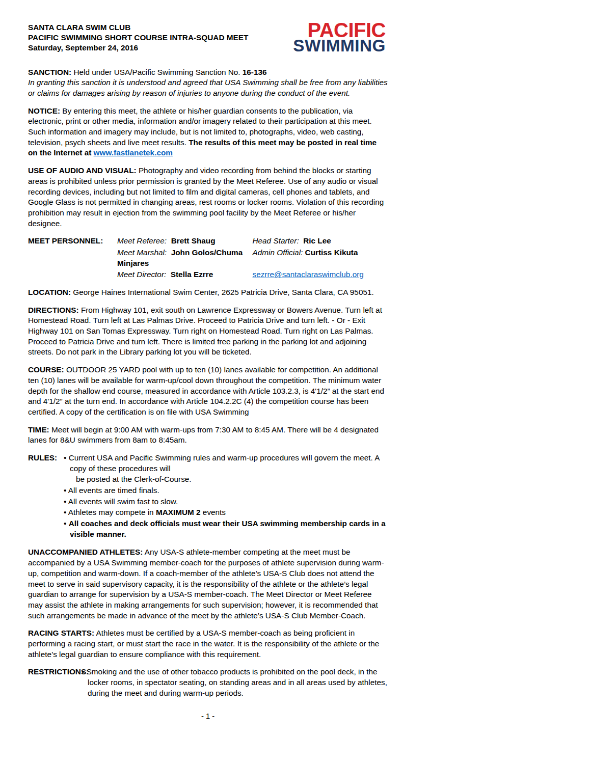SANTA CLARA SWIM CLUB
PACIFIC SWIMMING SHORT COURSE INTRA-SQUAD MEET
Saturday, September 24, 2016
PACIFIC SWIMMING
SANCTION: Held under USA/Pacific Swimming Sanction No. 16-136
In granting this sanction it is understood and agreed that USA Swimming shall be free from any liabilities or claims for damages arising by reason of injuries to anyone during the conduct of the event.
NOTICE: By entering this meet, the athlete or his/her guardian consents to the publication, via electronic, print or other media, information and/or imagery related to their participation at this meet. Such information and imagery may include, but is not limited to, photographs, video, web casting, television, psych sheets and live meet results. The results of this meet may be posted in real time on the Internet at www.fastlanetek.com
USE OF AUDIO AND VISUAL: Photography and video recording from behind the blocks or starting areas is prohibited unless prior permission is granted by the Meet Referee. Use of any audio or visual recording devices, including but not limited to film and digital cameras, cell phones and tablets, and Google Glass is not permitted in changing areas, rest rooms or locker rooms. Violation of this recording prohibition may result in ejection from the swimming pool facility by the Meet Referee or his/her designee.
MEET PERSONNEL:
Meet Referee: Brett Shaug
Head Starter: Ric Lee
Meet Marshal: John Golos/Chuma Minjares
Admin Official: Curtiss Kikuta
Meet Director: Stella Ezrre
sezrre@santaclaraswimclub.org
LOCATION: George Haines International Swim Center, 2625 Patricia Drive, Santa Clara, CA 95051.
DIRECTIONS: From Highway 101, exit south on Lawrence Expressway or Bowers Avenue. Turn left at Homestead Road. Turn left at Las Palmas Drive. Proceed to Patricia Drive and turn left. - Or - Exit Highway 101 on San Tomas Expressway. Turn right on Homestead Road. Turn right on Las Palmas. Proceed to Patricia Drive and turn left. There is limited free parking in the parking lot and adjoining streets. Do not park in the Library parking lot you will be ticketed.
COURSE: OUTDOOR 25 YARD pool with up to ten (10) lanes available for competition. An additional ten (10) lanes will be available for warm-up/cool down throughout the competition. The minimum water depth for the shallow end course, measured in accordance with Article 103.2.3, is 4'1/2” at the start end and 4'1/2” at the turn end. In accordance with Article 104.2.2C (4) the competition course has been certified. A copy of the certification is on file with USA Swimming
TIME: Meet will begin at 9:00 AM with warm-ups from 7:30 AM to 8:45 AM. There will be 4 designated lanes for 8&U swimmers from 8am to 8:45am.
RULES:
• Current USA and Pacific Swimming rules and warm-up procedures will govern the meet. A copy of these procedures will
be posted at the Clerk-of-Course.
• All events are timed finals.
• All events will swim fast to slow.
• Athletes may compete in MAXIMUM 2 events
• All coaches and deck officials must wear their USA swimming membership cards in a visible manner.
UNACCOMPANIED ATHLETES: Any USA-S athlete-member competing at the meet must be accompanied by a USA Swimming member-coach for the purposes of athlete supervision during warm-up, competition and warm-down. If a coach-member of the athlete’s USA-S Club does not attend the meet to serve in said supervisory capacity, it is the responsibility of the athlete or the athlete’s legal guardian to arrange for supervision by a USA-S member-coach. The Meet Director or Meet Referee may assist the athlete in making arrangements for such supervision; however, it is recommended that such arrangements be made in advance of the meet by the athlete’s USA-S Club Member-Coach.
RACING STARTS: Athletes must be certified by a USA-S member-coach as being proficient in performing a racing start, or must start the race in the water. It is the responsibility of the athlete or the athlete’s legal guardian to ensure compliance with this requirement.
RESTRICTIONS:
• Smoking and the use of other tobacco products is prohibited on the pool deck, in the locker rooms, in spectator seating, on standing areas and in all areas used by athletes, during the meet and during warm-up periods.
- 1 -